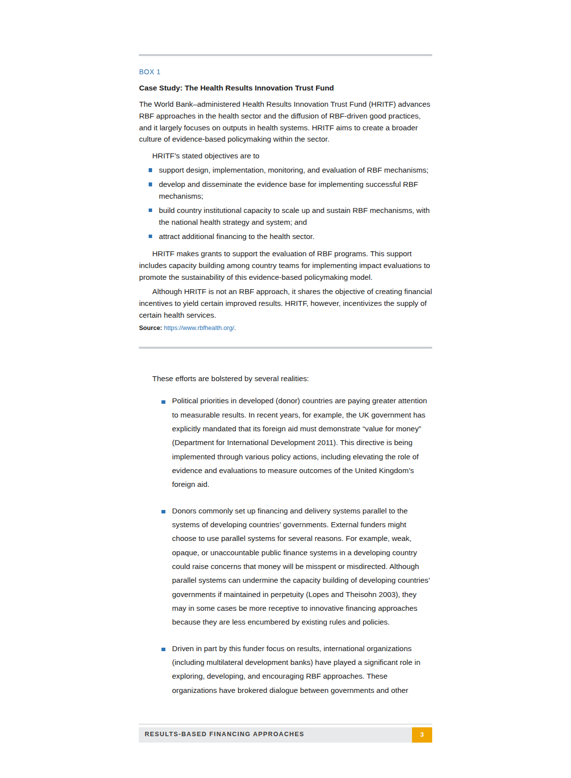BOX 1
Case Study: The Health Results Innovation Trust Fund
The World Bank–administered Health Results Innovation Trust Fund (HRITF) advances RBF approaches in the health sector and the diffusion of RBF-driven good practices, and it largely focuses on outputs in health systems. HRITF aims to create a broader culture of evidence-based policymaking within the sector.
HRITF’s stated objectives are to
support design, implementation, monitoring, and evaluation of RBF mechanisms;
develop and disseminate the evidence base for implementing successful RBF mechanisms;
build country institutional capacity to scale up and sustain RBF mechanisms, with the national health strategy and system; and
attract additional financing to the health sector.
HRITF makes grants to support the evaluation of RBF programs. This support includes capacity building among country teams for implementing impact evaluations to promote the sustainability of this evidence-based policymaking model.
Although HRITF is not an RBF approach, it shares the objective of creating financial incentives to yield certain improved results. HRITF, however, incentivizes the supply of certain health services.
Source: https://www.rbfhealth.org/.
These efforts are bolstered by several realities:
Political priorities in developed (donor) countries are paying greater attention to measurable results. In recent years, for example, the UK government has explicitly mandated that its foreign aid must demonstrate “value for money” (Department for International Development 2011). This directive is being implemented through various policy actions, including elevating the role of evidence and evaluations to measure outcomes of the United Kingdom’s foreign aid.
Donors commonly set up financing and delivery systems parallel to the systems of developing countries’ governments. External funders might choose to use parallel systems for several reasons. For example, weak, opaque, or unaccountable public finance systems in a developing country could raise concerns that money will be misspent or misdirected. Although parallel systems can undermine the capacity building of developing countries’ governments if maintained in perpetuity (Lopes and Theisohn 2003), they may in some cases be more receptive to innovative financing approaches because they are less encumbered by existing rules and policies.
Driven in part by this funder focus on results, international organizations (including multilateral development banks) have played a significant role in exploring, developing, and encouraging RBF approaches. These organizations have brokered dialogue between governments and other
RESULTS-BASED FINANCING APPROACHES
3